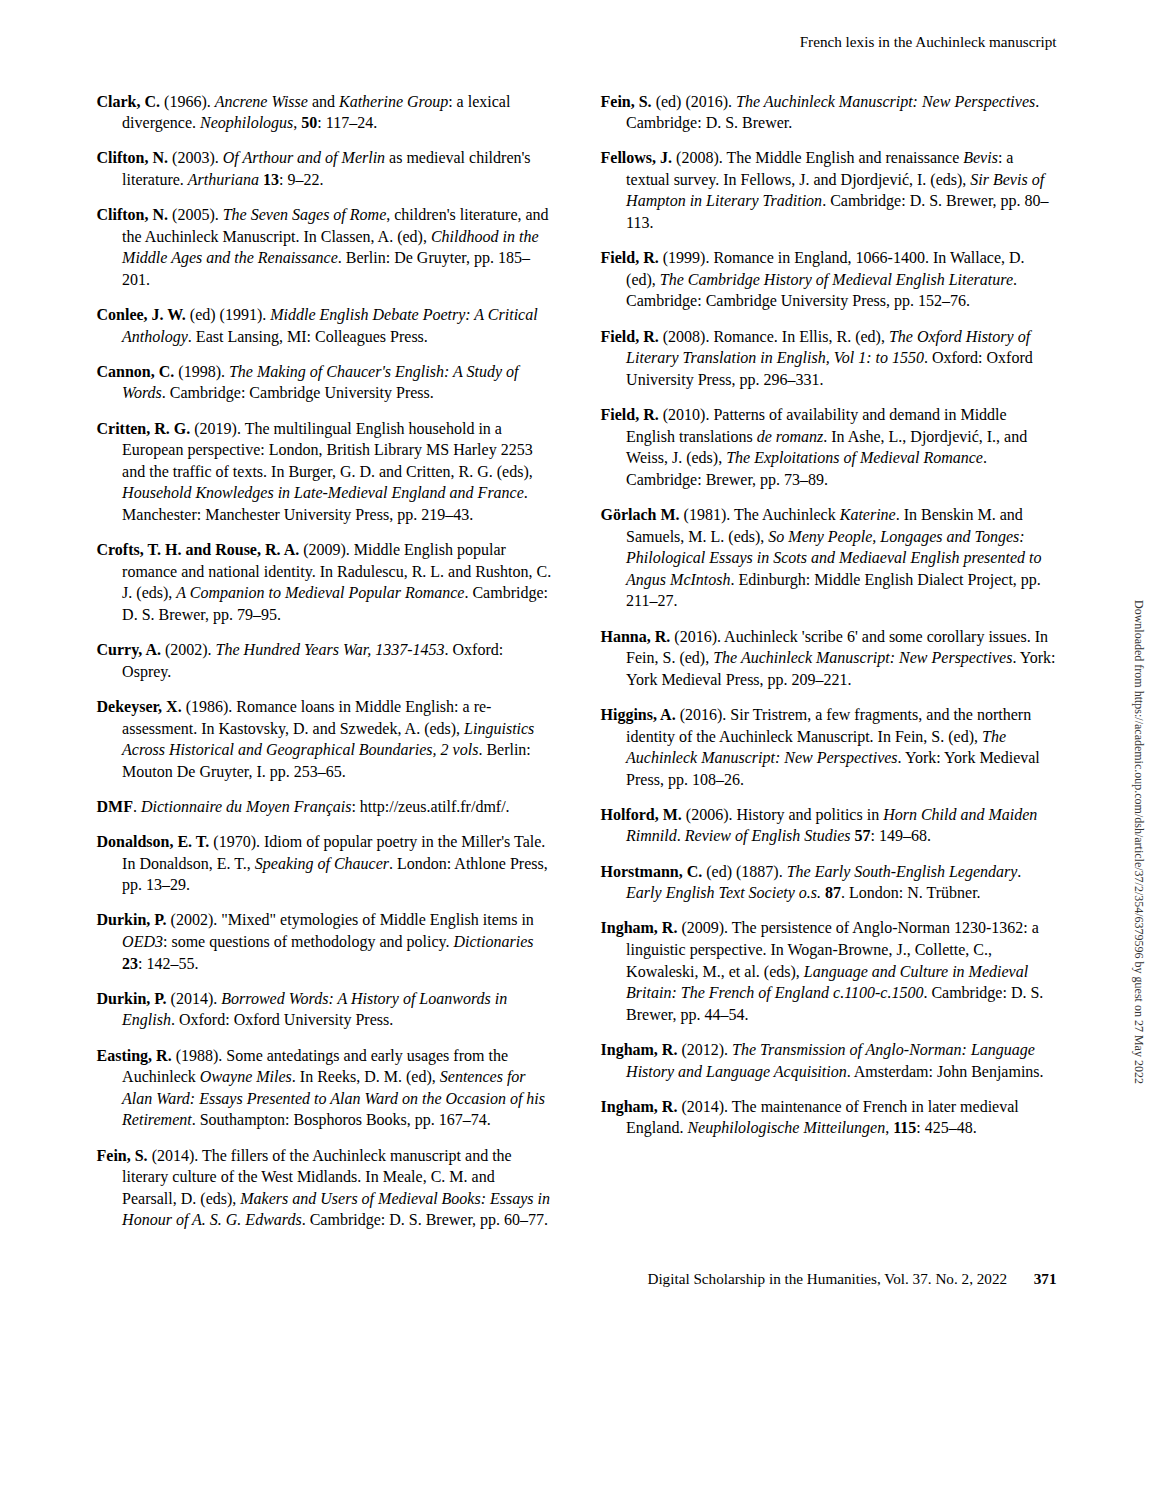French lexis in the Auchinleck manuscript
Clark, C. (1966). Ancrene Wisse and Katherine Group: a lexical divergence. Neophilologus, 50: 117–24.
Clifton, N. (2003). Of Arthour and of Merlin as medieval children's literature. Arthuriana 13: 9–22.
Clifton, N. (2005). The Seven Sages of Rome, children's literature, and the Auchinleck Manuscript. In Classen, A. (ed), Childhood in the Middle Ages and the Renaissance. Berlin: De Gruyter, pp. 185–201.
Conlee, J. W. (ed) (1991). Middle English Debate Poetry: A Critical Anthology. East Lansing, MI: Colleagues Press.
Cannon, C. (1998). The Making of Chaucer's English: A Study of Words. Cambridge: Cambridge University Press.
Critten, R. G. (2019). The multilingual English household in a European perspective: London, British Library MS Harley 2253 and the traffic of texts. In Burger, G. D. and Critten, R. G. (eds), Household Knowledges in Late-Medieval England and France. Manchester: Manchester University Press, pp. 219–43.
Crofts, T. H. and Rouse, R. A. (2009). Middle English popular romance and national identity. In Radulescu, R. L. and Rushton, C. J. (eds), A Companion to Medieval Popular Romance. Cambridge: D. S. Brewer, pp. 79–95.
Curry, A. (2002). The Hundred Years War, 1337-1453. Oxford: Osprey.
Dekeyser, X. (1986). Romance loans in Middle English: a re-assessment. In Kastovsky, D. and Szwedek, A. (eds), Linguistics Across Historical and Geographical Boundaries, 2 vols. Berlin: Mouton De Gruyter, I. pp. 253–65.
DMF. Dictionnaire du Moyen Français: http://zeus.atilf.fr/dmf/.
Donaldson, E. T. (1970). Idiom of popular poetry in the Miller's Tale. In Donaldson, E. T., Speaking of Chaucer. London: Athlone Press, pp. 13–29.
Durkin, P. (2002). "Mixed" etymologies of Middle English items in OED3: some questions of methodology and policy. Dictionaries 23: 142–55.
Durkin, P. (2014). Borrowed Words: A History of Loanwords in English. Oxford: Oxford University Press.
Easting, R. (1988). Some antedatings and early usages from the Auchinleck Owayne Miles. In Reeks, D. M. (ed), Sentences for Alan Ward: Essays Presented to Alan Ward on the Occasion of his Retirement. Southampton: Bosphoros Books, pp. 167–74.
Fein, S. (2014). The fillers of the Auchinleck manuscript and the literary culture of the West Midlands. In Meale, C. M. and Pearsall, D. (eds), Makers and Users of Medieval Books: Essays in Honour of A. S. G. Edwards. Cambridge: D. S. Brewer, pp. 60–77.
Fein, S. (ed) (2016). The Auchinleck Manuscript: New Perspectives. Cambridge: D. S. Brewer.
Fellows, J. (2008). The Middle English and renaissance Bevis: a textual survey. In Fellows, J. and Djordjević, I. (eds), Sir Bevis of Hampton in Literary Tradition. Cambridge: D. S. Brewer, pp. 80–113.
Field, R. (1999). Romance in England, 1066-1400. In Wallace, D. (ed), The Cambridge History of Medieval English Literature. Cambridge: Cambridge University Press, pp. 152–76.
Field, R. (2008). Romance. In Ellis, R. (ed), The Oxford History of Literary Translation in English, Vol 1: to 1550. Oxford: Oxford University Press, pp. 296–331.
Field, R. (2010). Patterns of availability and demand in Middle English translations de romanz. In Ashe, L., Djordjević, I., and Weiss, J. (eds), The Exploitations of Medieval Romance. Cambridge: Brewer, pp. 73–89.
Görlach M. (1981). The Auchinleck Katerine. In Benskin M. and Samuels, M. L. (eds), So Meny People, Longages and Tonges: Philological Essays in Scots and Mediaeval English presented to Angus McIntosh. Edinburgh: Middle English Dialect Project, pp. 211–27.
Hanna, R. (2016). Auchinleck 'scribe 6' and some corollary issues. In Fein, S. (ed), The Auchinleck Manuscript: New Perspectives. York: York Medieval Press, pp. 209–221.
Higgins, A. (2016). Sir Tristrem, a few fragments, and the northern identity of the Auchinleck Manuscript. In Fein, S. (ed), The Auchinleck Manuscript: New Perspectives. York: York Medieval Press, pp. 108–26.
Holford, M. (2006). History and politics in Horn Child and Maiden Rimnild. Review of English Studies 57: 149–68.
Horstmann, C. (ed) (1887). The Early South-English Legendary. Early English Text Society o.s. 87. London: N. Trübner.
Ingham, R. (2009). The persistence of Anglo-Norman 1230-1362: a linguistic perspective. In Wogan-Browne, J., Collette, C., Kowaleski, M., et al. (eds), Language and Culture in Medieval Britain: The French of England c.1100-c.1500. Cambridge: D. S. Brewer, pp. 44–54.
Ingham, R. (2012). The Transmission of Anglo-Norman: Language History and Language Acquisition. Amsterdam: John Benjamins.
Ingham, R. (2014). The maintenance of French in later medieval England. Neuphilologische Mitteilungen, 115: 425–48.
Digital Scholarship in the Humanities, Vol. 37. No. 2, 2022 371
Downloaded from https://academic.oup.com/dsh/article/37/2/354/6379596 by guest on 27 May 2022